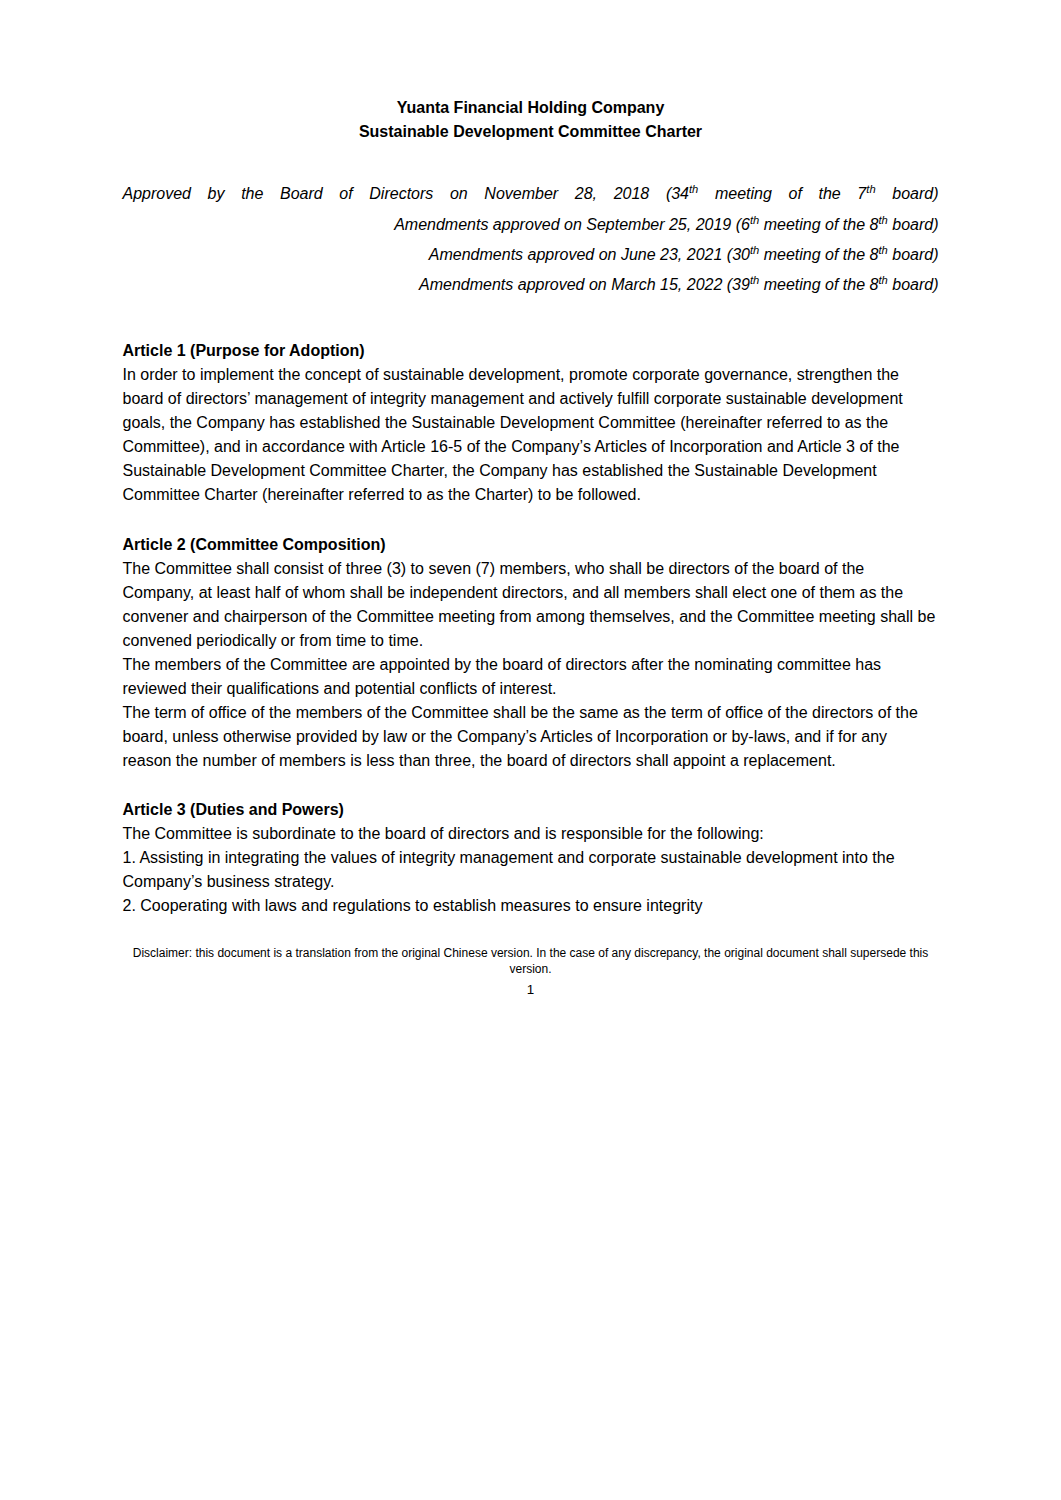Yuanta Financial Holding Company
Sustainable Development Committee Charter
Approved by the Board of Directors on November 28, 2018 (34th meeting of the 7th board)
Amendments approved on September 25, 2019 (6th meeting of the 8th board)
Amendments approved on June 23, 2021 (30th meeting of the 8th board)
Amendments approved on March 15, 2022 (39th meeting of the 8th board)
Article 1 (Purpose for Adoption)
In order to implement the concept of sustainable development, promote corporate governance, strengthen the board of directors’ management of integrity management and actively fulfill corporate sustainable development goals, the Company has established the Sustainable Development Committee (hereinafter referred to as the Committee), and in accordance with Article 16-5 of the Company’s Articles of Incorporation and Article 3 of the Sustainable Development Committee Charter, the Company has established the Sustainable Development Committee Charter (hereinafter referred to as the Charter) to be followed.
Article 2 (Committee Composition)
The Committee shall consist of three (3) to seven (7) members, who shall be directors of the board of the Company, at least half of whom shall be independent directors, and all members shall elect one of them as the convener and chairperson of the Committee meeting from among themselves, and the Committee meeting shall be convened periodically or from time to time.
The members of the Committee are appointed by the board of directors after the nominating committee has reviewed their qualifications and potential conflicts of interest.
The term of office of the members of the Committee shall be the same as the term of office of the directors of the board, unless otherwise provided by law or the Company’s Articles of Incorporation or by-laws, and if for any reason the number of members is less than three, the board of directors shall appoint a replacement.
Article 3 (Duties and Powers)
The Committee is subordinate to the board of directors and is responsible for the following:
1. Assisting in integrating the values of integrity management and corporate sustainable development into the Company’s business strategy.
2. Cooperating with laws and regulations to establish measures to ensure integrity
Disclaimer: this document is a translation from the original Chinese version. In the case of any discrepancy, the original document shall supersede this version.
1